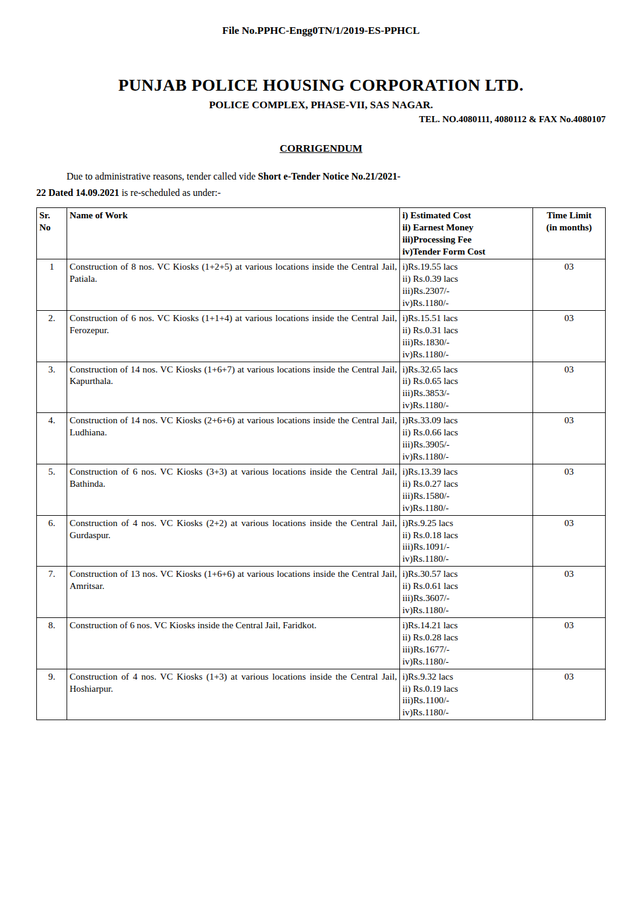File No.PPHC-Engg0TN/1/2019-ES-PPHCL
PUNJAB POLICE HOUSING CORPORATION LTD.
POLICE COMPLEX, PHASE-VII, SAS NAGAR.
TEL. NO.4080111, 4080112 & FAX No.4080107
CORRIGENDUM
Due to administrative reasons, tender called vide Short e-Tender Notice No.21/2021-
22 Dated 14.09.2021 is re-scheduled as under:-
| Sr. No | Name of Work | i) Estimated Cost ii) Earnest Money iii)Processing Fee iv)Tender Form Cost | Time Limit (in months) |
| --- | --- | --- | --- |
| 1 | Construction of 8 nos. VC Kiosks (1+2+5) at various locations inside the Central Jail, Patiala. | i)Rs.19.55 lacs ii) Rs.0.39 lacs iii)Rs.2307/- iv)Rs.1180/- | 03 |
| 2. | Construction of 6 nos. VC Kiosks (1+1+4) at various locations inside the Central Jail, Ferozepur. | i)Rs.15.51 lacs ii) Rs.0.31 lacs iii)Rs.1830/- iv)Rs.1180/- | 03 |
| 3. | Construction of 14 nos. VC Kiosks (1+6+7) at various locations inside the Central Jail, Kapurthala. | i)Rs.32.65 lacs ii) Rs.0.65 lacs iii)Rs.3853/- iv)Rs.1180/- | 03 |
| 4. | Construction of 14 nos. VC Kiosks (2+6+6) at various locations inside the Central Jail, Ludhiana. | i)Rs.33.09 lacs ii) Rs.0.66 lacs iii)Rs.3905/- iv)Rs.1180/- | 03 |
| 5. | Construction of 6 nos. VC Kiosks (3+3) at various locations inside the Central Jail, Bathinda. | i)Rs.13.39 lacs ii) Rs.0.27 lacs iii)Rs.1580/- iv)Rs.1180/- | 03 |
| 6. | Construction of 4 nos. VC Kiosks (2+2) at various locations inside the Central Jail, Gurdaspur. | i)Rs.9.25 lacs ii) Rs.0.18 lacs iii)Rs.1091/- iv)Rs.1180/- | 03 |
| 7. | Construction of 13 nos. VC Kiosks (1+6+6) at various locations inside the Central Jail, Amritsar. | i)Rs.30.57 lacs ii) Rs.0.61 lacs iii)Rs.3607/- iv)Rs.1180/- | 03 |
| 8. | Construction of 6 nos. VC Kiosks inside the Central Jail, Faridkot. | i)Rs.14.21 lacs ii) Rs.0.28 lacs iii)Rs.1677/- iv)Rs.1180/- | 03 |
| 9. | Construction of 4 nos. VC Kiosks (1+3) at various locations inside the Central Jail, Hoshiarpur. | i)Rs.9.32 lacs ii) Rs.0.19 lacs iii)Rs.1100/- iv)Rs.1180/- | 03 |